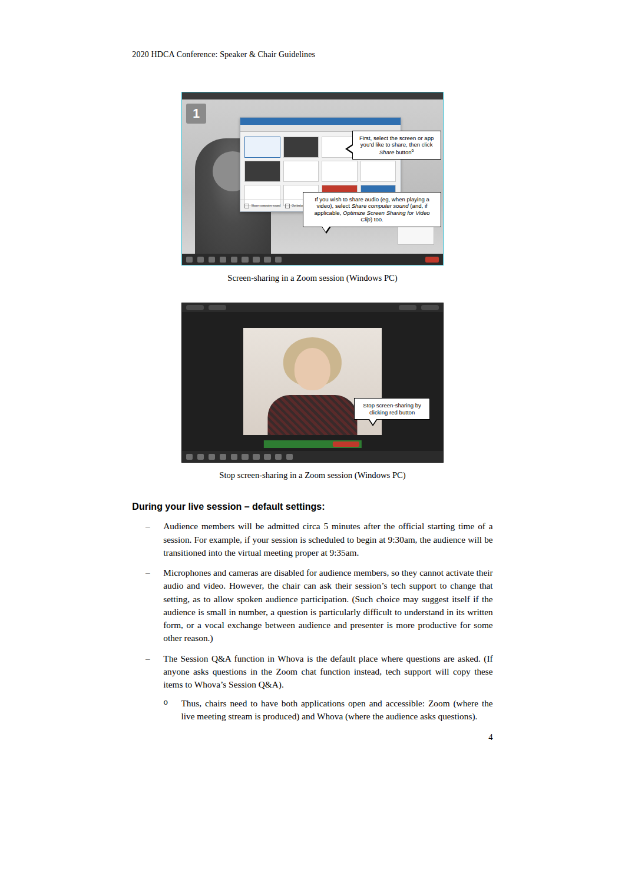2020 HDCA Conference: Speaker & Chair Guidelines
1
Share computer sound Optimize Screen Sharing for Video Clip Share
First, select the screen or app you’d like to share, then click Share button6
If you wish to share audio (eg, when playing a video), select Share computer sound (and, if applicable, Optimize Screen Sharing for Video Clip) too.
Screen-sharing in a Zoom session (Windows PC)
Stop screen-sharing by clicking red button
Stop screen-sharing in a Zoom session (Windows PC)
During your live session – default settings:
Audience members will be admitted circa 5 minutes after the official starting time of a session. For example, if your session is scheduled to begin at 9:30am, the audience will be transitioned into the virtual meeting proper at 9:35am.
Microphones and cameras are disabled for audience members, so they cannot activate their audio and video. However, the chair can ask their session’s tech support to change that setting, as to allow spoken audience participation. (Such choice may suggest itself if the audience is small in number, a question is particularly difficult to understand in its written form, or a vocal exchange between audience and presenter is more productive for some other reason.)
The Session Q&A function in Whova is the default place where questions are asked. (If anyone asks questions in the Zoom chat function instead, tech support will copy these items to Whova’s Session Q&A).
Thus, chairs need to have both applications open and accessible: Zoom (where the live meeting stream is produced) and Whova (where the audience asks questions).
4